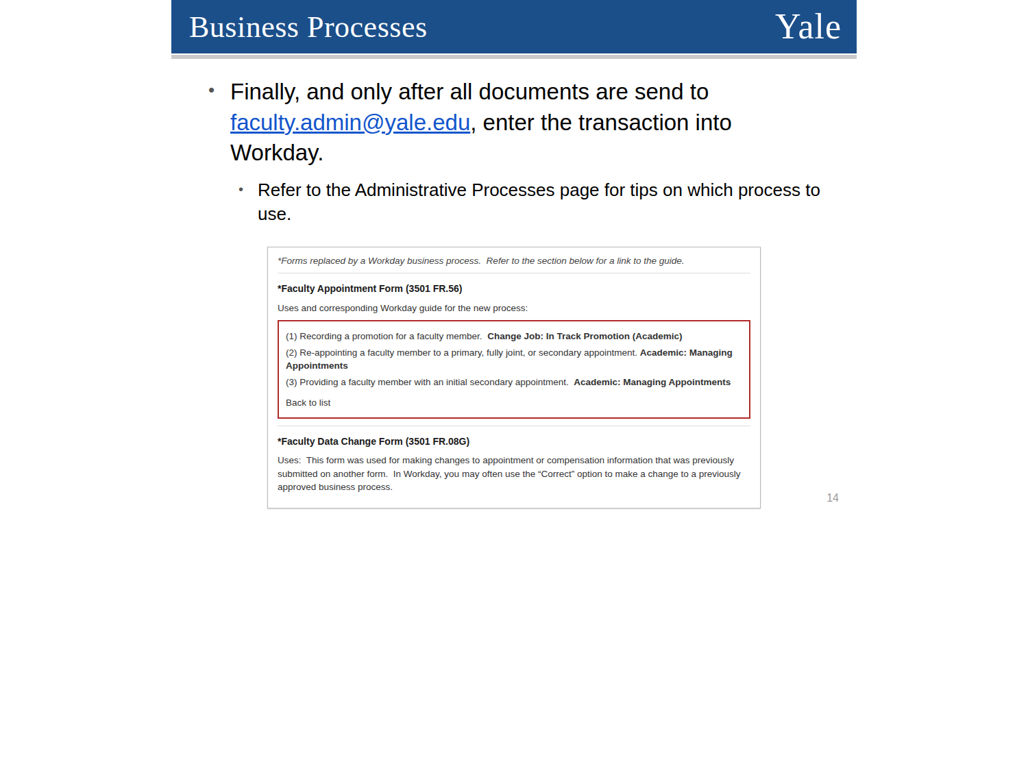Business Processes
Yale
Finally, and only after all documents are send to faculty.admin@yale.edu, enter the transaction into Workday.
Refer to the Administrative Processes page for tips on which process to use.
*Forms replaced by a Workday business process. Refer to the section below for a link to the guide.
*Faculty Appointment Form (3501 FR.56)
Uses and corresponding Workday guide for the new process:
(1) Recording a promotion for a faculty member. Change Job: In Track Promotion (Academic)
(2) Re-appointing a faculty member to a primary, fully joint, or secondary appointment. Academic: Managing Appointments
(3) Providing a faculty member with an initial secondary appointment. Academic: Managing Appointments
Back to list
*Faculty Data Change Form (3501 FR.08G)
Uses: This form was used for making changes to appointment or compensation information that was previously submitted on another form. In Workday, you may often use the “Correct” option to make a change to a previously approved business process.
14